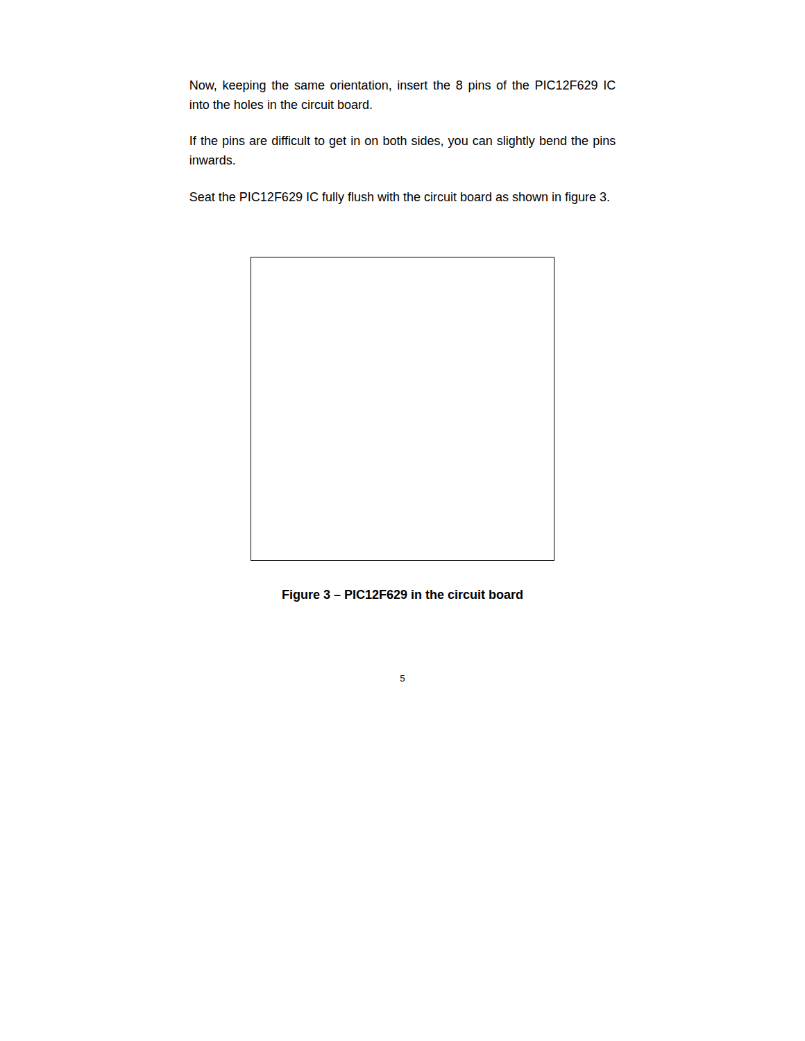Now, keeping the same orientation, insert the 8 pins of the PIC12F629 IC into the holes in the circuit board.
If the pins are difficult to get in on both sides, you can slightly bend the pins inwards.
Seat the PIC12F629 IC fully flush with the circuit board as shown in figure 3.
Figure 3 – PIC12F629 in the circuit board
5